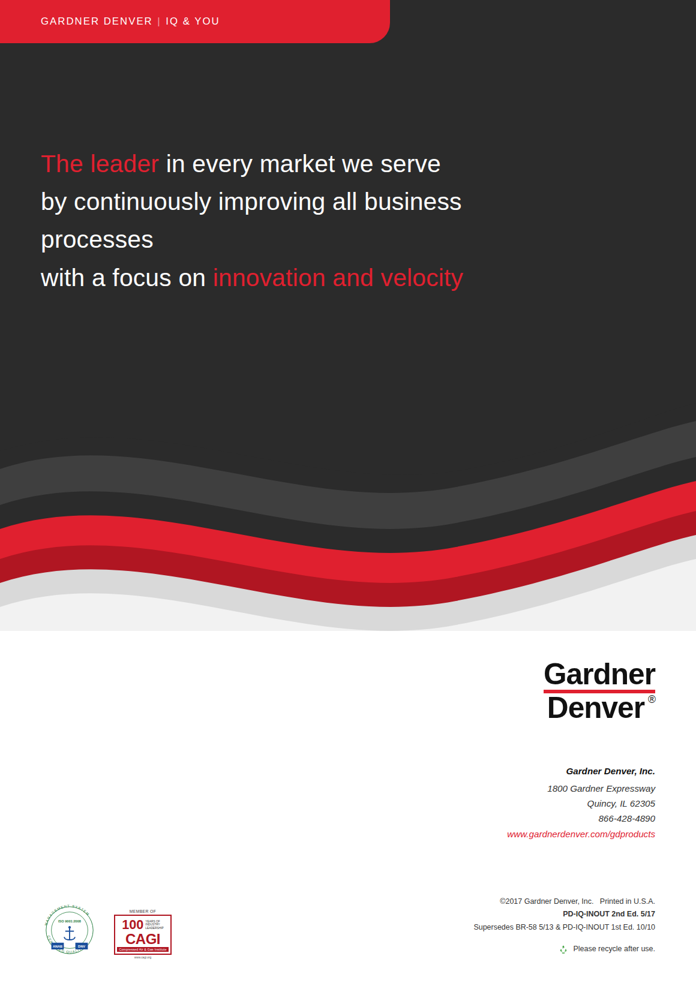Gardner Denver|IQ & You
The leader in every market we serve
by continuously improving all business processes
with a focus on innovation and velocity
Gardner
Denver®
Gardner Denver, Inc.
1800 Gardner Expressway
Quincy, IL 62305
866-428-4890
www.gardnerdenver.com/gdproducts
©2017 Gardner Denver, Inc. Printed in U.S.A.
PD-IQ-INOUT 2nd Ed. 5/17
Supersedes BR-58 5/13 & PD-IQ-INOUT 1st Ed. 10/10
Please recycle after use.
MANAGEMENT SYSTEM CERTIFIED QUALITY ISO 9001:2008 ANAB DNV
Member of
100 Years of
Industry
Leadership
CAGI
Compressed Air & Gas Institute
www.cagi.org